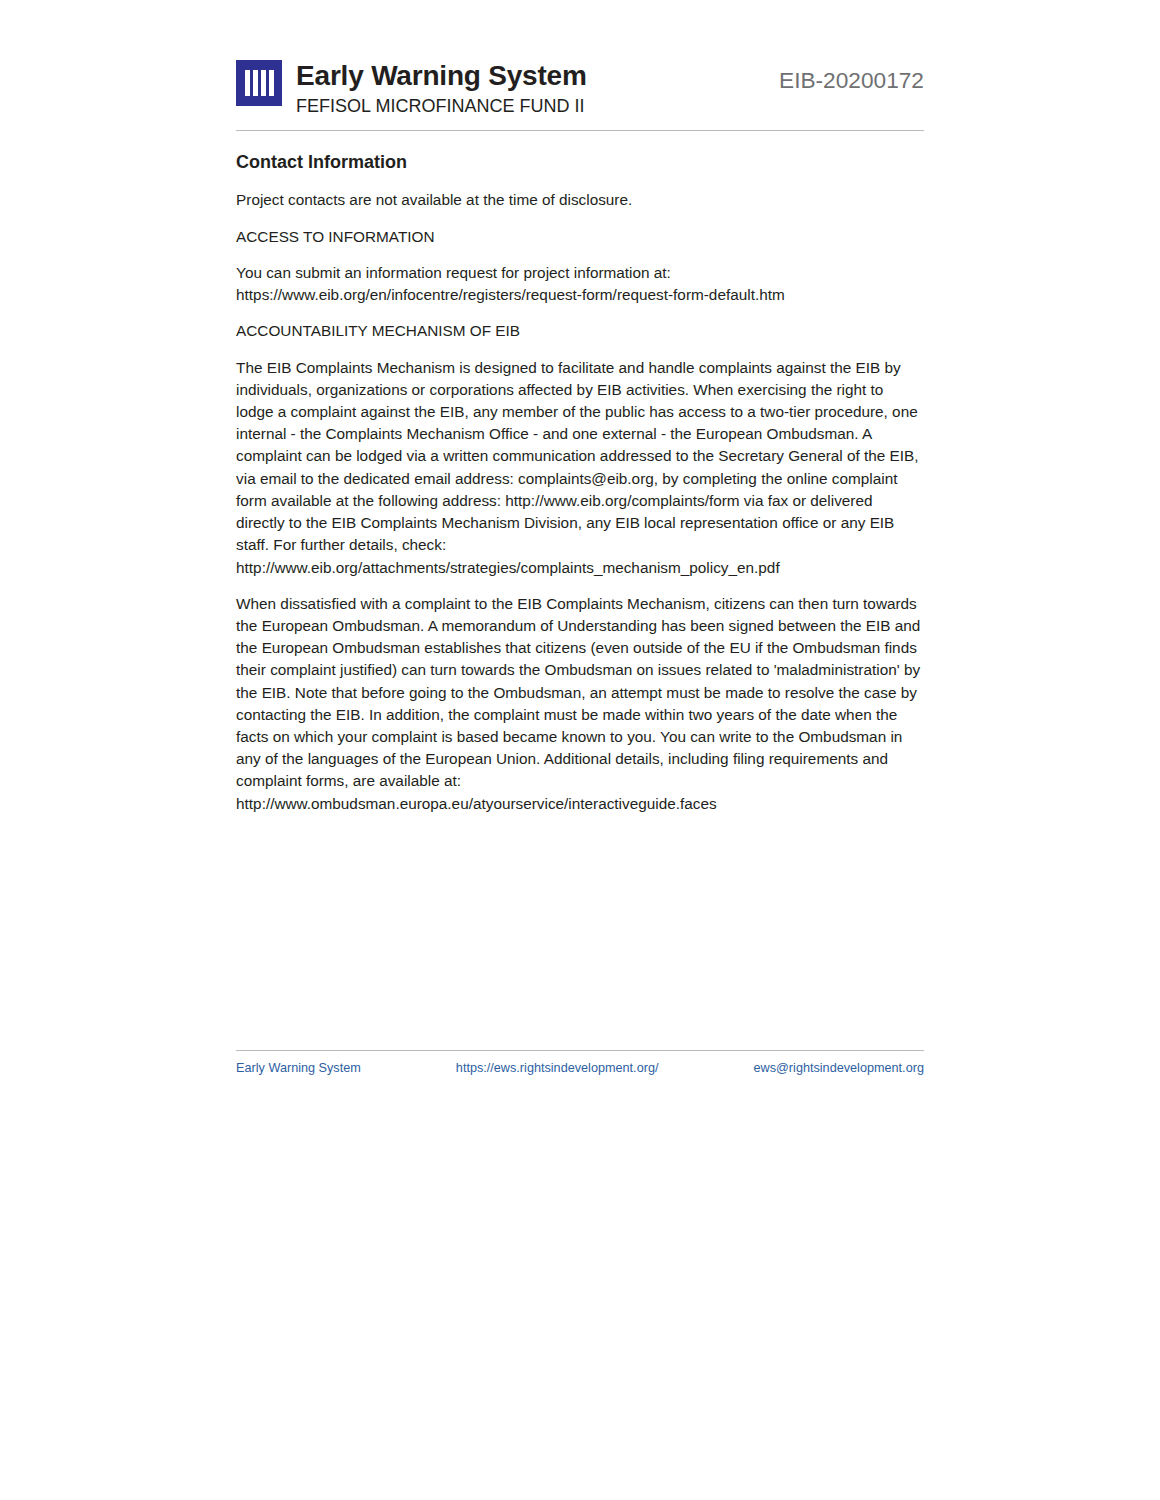Early Warning System
FEFISOL MICROFINANCE FUND II
EIB-20200172
Contact Information
Project contacts are not available at the time of disclosure.
ACCESS TO INFORMATION
You can submit an information request for project information at: https://www.eib.org/en/infocentre/registers/request-form/request-form-default.htm
ACCOUNTABILITY MECHANISM OF EIB
The EIB Complaints Mechanism is designed to facilitate and handle complaints against the EIB by individuals, organizations or corporations affected by EIB activities. When exercising the right to lodge a complaint against the EIB, any member of the public has access to a two-tier procedure, one internal - the Complaints Mechanism Office - and one external - the European Ombudsman. A complaint can be lodged via a written communication addressed to the Secretary General of the EIB, via email to the dedicated email address: complaints@eib.org, by completing the online complaint form available at the following address: http://www.eib.org/complaints/form via fax or delivered directly to the EIB Complaints Mechanism Division, any EIB local representation office or any EIB staff. For further details, check: http://www.eib.org/attachments/strategies/complaints_mechanism_policy_en.pdf
When dissatisfied with a complaint to the EIB Complaints Mechanism, citizens can then turn towards the European Ombudsman. A memorandum of Understanding has been signed between the EIB and the European Ombudsman establishes that citizens (even outside of the EU if the Ombudsman finds their complaint justified) can turn towards the Ombudsman on issues related to 'maladministration' by the EIB. Note that before going to the Ombudsman, an attempt must be made to resolve the case by contacting the EIB. In addition, the complaint must be made within two years of the date when the facts on which your complaint is based became known to you. You can write to the Ombudsman in any of the languages of the European Union. Additional details, including filing requirements and complaint forms, are available at: http://www.ombudsman.europa.eu/atyourservice/interactiveguide.faces
Early Warning System
https://ews.rightsindevelopment.org/
ews@rightsindevelopment.org